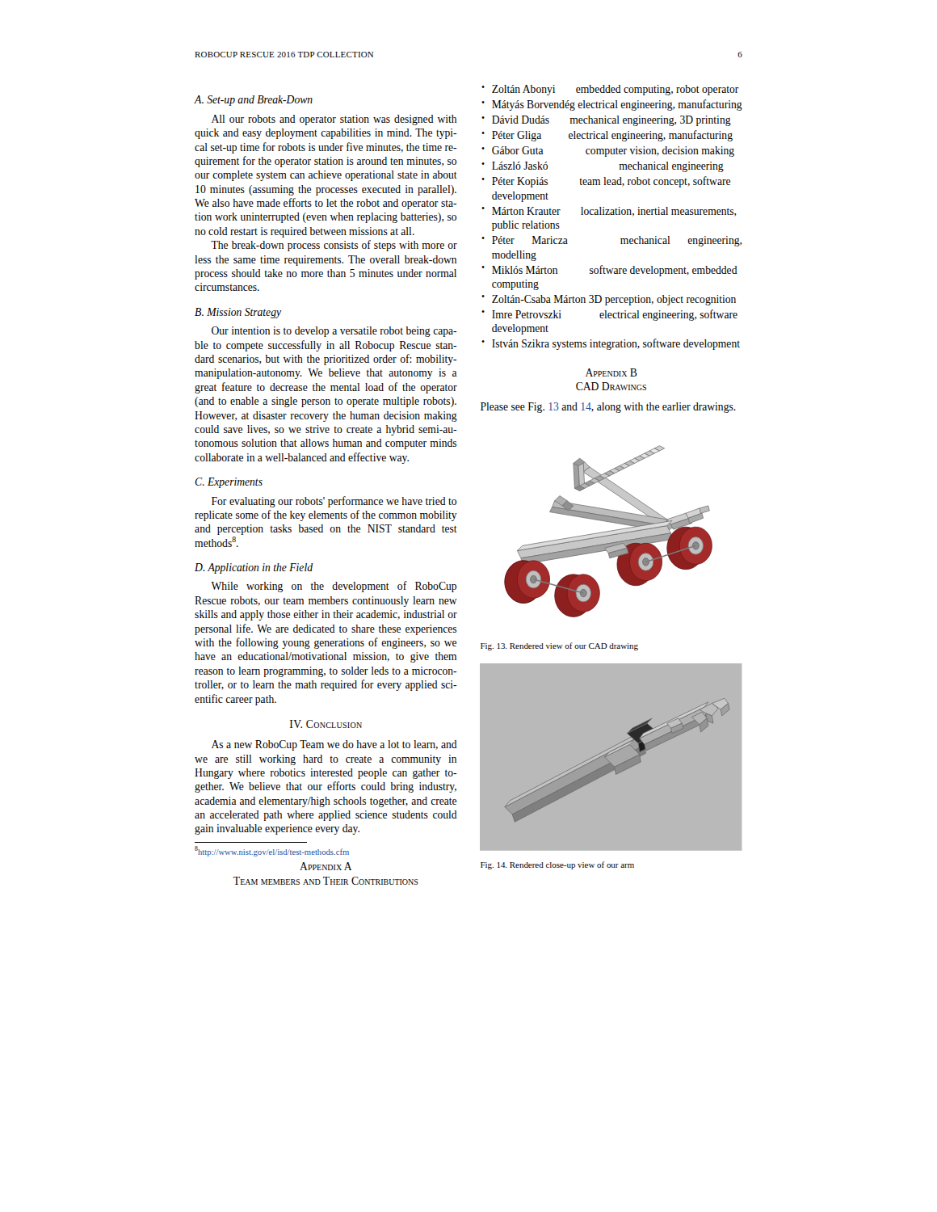RoboCup Rescue 2016 TDP Collection
6
A. Set-up and Break-Down
All our robots and operator station was designed with quick and easy deployment capabilities in mind. The typical set-up time for robots is under five minutes, the time requirement for the operator station is around ten minutes, so our complete system can achieve operational state in about 10 minutes (assuming the processes executed in parallel). We also have made efforts to let the robot and operator station work uninterrupted (even when replacing batteries), so no cold restart is required between missions at all.
The break-down process consists of steps with more or less the same time requirements. The overall break-down process should take no more than 5 minutes under normal circumstances.
B. Mission Strategy
Our intention is to develop a versatile robot being capable to compete successfully in all Robocup Rescue standard scenarios, but with the prioritized order of: mobility-manipulation-autonomy. We believe that autonomy is a great feature to decrease the mental load of the operator (and to enable a single person to operate multiple robots). However, at disaster recovery the human decision making could save lives, so we strive to create a hybrid semi-autonomous solution that allows human and computer minds collaborate in a well-balanced and effective way.
C. Experiments
For evaluating our robots' performance we have tried to replicate some of the key elements of the common mobility and perception tasks based on the NIST standard test methods8.
D. Application in the Field
While working on the development of RoboCup Rescue robots, our team members continuously learn new skills and apply those either in their academic, industrial or personal life. We are dedicated to share these experiences with the following young generations of engineers, so we have an educational/motivational mission, to give them reason to learn programming, to solder leds to a microcontroller, or to learn the math required for every applied scientific career path.
IV. Conclusion
As a new RoboCup Team we do have a lot to learn, and we are still working hard to create a community in Hungary where robotics interested people can gather together. We believe that our efforts could bring industry, academia and elementary/high schools together, and create an accelerated path where applied science students could gain invaluable experience every day.
8http://www.nist.gov/el/isd/test-methods.cfm
Appendix A Team members and Their Contributions
Zoltán Abonyi embedded computing, robot operator
Mátyás Borvendég electrical engineering, manufacturing
Dávid Dudás mechanical engineering, 3D printing
Péter Gliga electrical engineering, manufacturing
Gábor Guta computer vision, decision making
László Jaskó mechanical engineering
Péter Kopiás team lead, robot concept, software
development
Márton Krauter localization, inertial measurements,
public relations
Péter Maricza mechanical engineering, modelling
Miklós Márton software development, embedded
computing
Zoltán-Csaba Márton 3D perception, object recognition
Imre Petrovszki electrical engineering, software
development
István Szikra systems integration, software development
Appendix B CAD Drawings
Please see Fig. 13 and 14, along with the earlier drawings.
Fig. 13. Rendered view of our CAD drawing
Fig. 14. Rendered close-up view of our arm